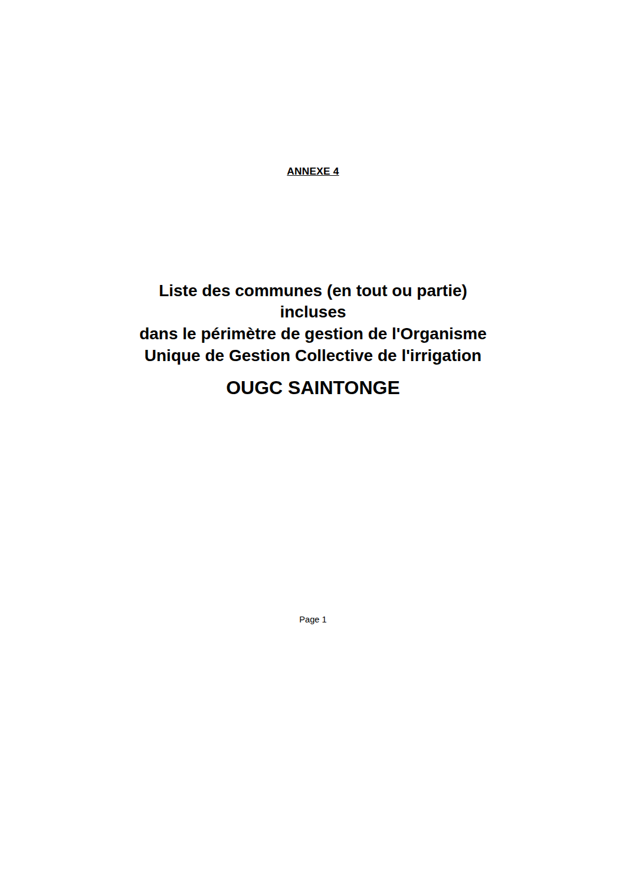ANNEXE 4
Liste des communes (en tout ou partie) incluses
dans le périmètre de gestion de l'Organisme Unique de Gestion Collective de l'irrigation
OUGC SAINTONGE
Page 1